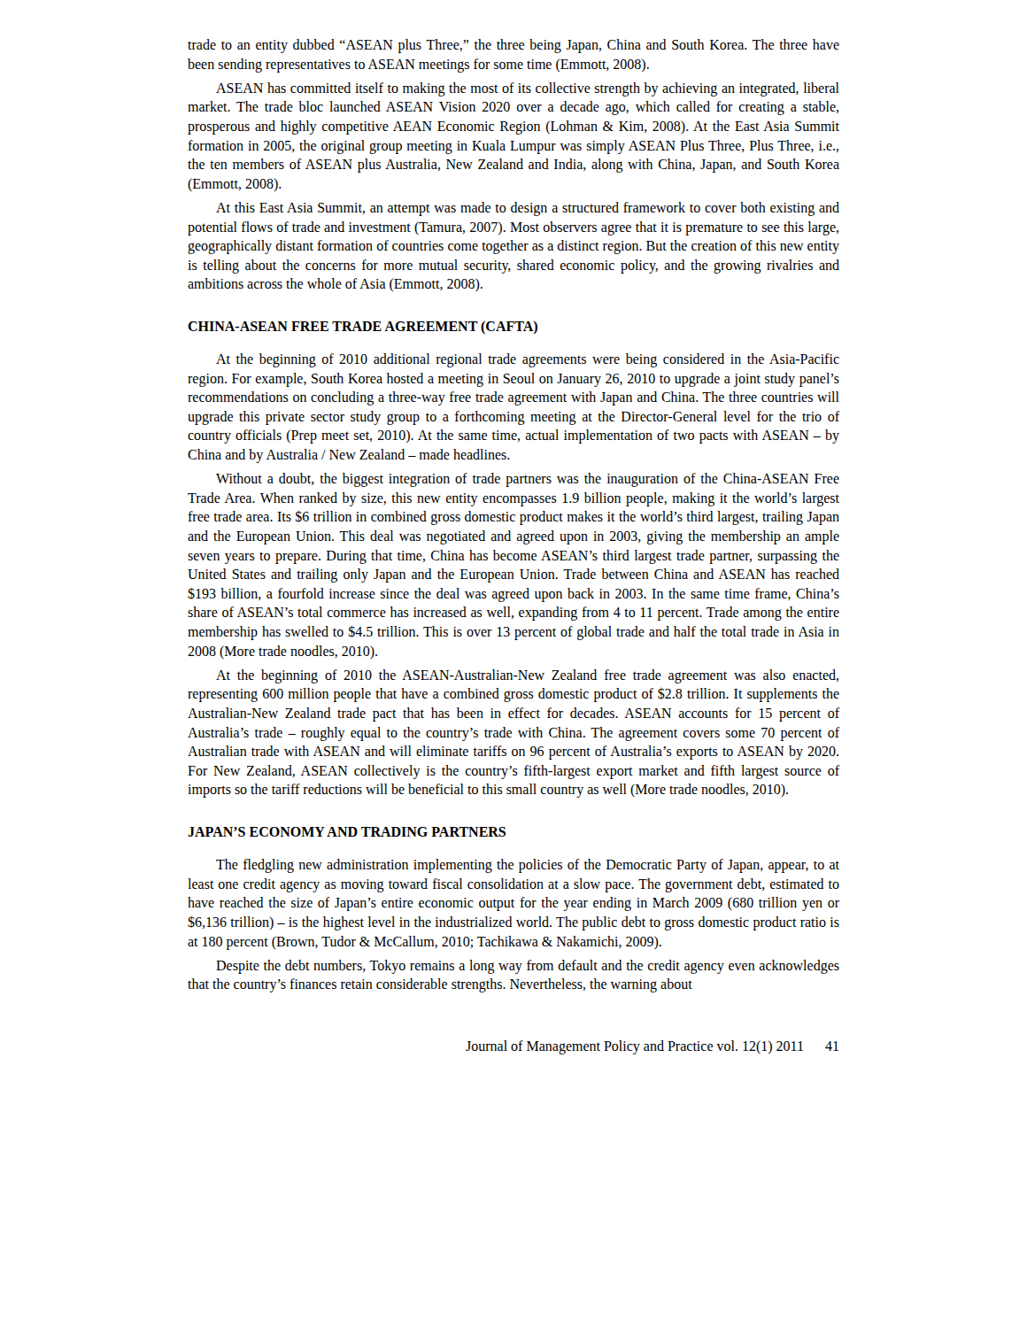trade to an entity dubbed “ASEAN plus Three,” the three being Japan, China and South Korea. The three have been sending representatives to ASEAN meetings for some time (Emmott, 2008).
ASEAN has committed itself to making the most of its collective strength by achieving an integrated, liberal market. The trade bloc launched ASEAN Vision 2020 over a decade ago, which called for creating a stable, prosperous and highly competitive AEAN Economic Region (Lohman & Kim, 2008). At the East Asia Summit formation in 2005, the original group meeting in Kuala Lumpur was simply ASEAN Plus Three, Plus Three, i.e., the ten members of ASEAN plus Australia, New Zealand and India, along with China, Japan, and South Korea (Emmott, 2008).
At this East Asia Summit, an attempt was made to design a structured framework to cover both existing and potential flows of trade and investment (Tamura, 2007). Most observers agree that it is premature to see this large, geographically distant formation of countries come together as a distinct region. But the creation of this new entity is telling about the concerns for more mutual security, shared economic policy, and the growing rivalries and ambitions across the whole of Asia (Emmott, 2008).
China-ASEAN Free Trade Agreement (CAFTA)
At the beginning of 2010 additional regional trade agreements were being considered in the Asia-Pacific region. For example, South Korea hosted a meeting in Seoul on January 26, 2010 to upgrade a joint study panel’s recommendations on concluding a three-way free trade agreement with Japan and China. The three countries will upgrade this private sector study group to a forthcoming meeting at the Director-General level for the trio of country officials (Prep meet set, 2010). At the same time, actual implementation of two pacts with ASEAN – by China and by Australia / New Zealand – made headlines.
Without a doubt, the biggest integration of trade partners was the inauguration of the China-ASEAN Free Trade Area. When ranked by size, this new entity encompasses 1.9 billion people, making it the world’s largest free trade area. Its $6 trillion in combined gross domestic product makes it the world’s third largest, trailing Japan and the European Union. This deal was negotiated and agreed upon in 2003, giving the membership an ample seven years to prepare. During that time, China has become ASEAN’s third largest trade partner, surpassing the United States and trailing only Japan and the European Union. Trade between China and ASEAN has reached $193 billion, a fourfold increase since the deal was agreed upon back in 2003. In the same time frame, China’s share of ASEAN’s total commerce has increased as well, expanding from 4 to 11 percent. Trade among the entire membership has swelled to $4.5 trillion. This is over 13 percent of global trade and half the total trade in Asia in 2008 (More trade noodles, 2010).
At the beginning of 2010 the ASEAN-Australian-New Zealand free trade agreement was also enacted, representing 600 million people that have a combined gross domestic product of $2.8 trillion. It supplements the Australian-New Zealand trade pact that has been in effect for decades. ASEAN accounts for 15 percent of Australia’s trade – roughly equal to the country’s trade with China. The agreement covers some 70 percent of Australian trade with ASEAN and will eliminate tariffs on 96 percent of Australia’s exports to ASEAN by 2020. For New Zealand, ASEAN collectively is the country’s fifth-largest export market and fifth largest source of imports so the tariff reductions will be beneficial to this small country as well (More trade noodles, 2010).
Japan’s Economy and Trading Partners
The fledgling new administration implementing the policies of the Democratic Party of Japan, appear, to at least one credit agency as moving toward fiscal consolidation at a slow pace. The government debt, estimated to have reached the size of Japan’s entire economic output for the year ending in March 2009 (680 trillion yen or $6,136 trillion) – is the highest level in the industrialized world. The public debt to gross domestic product ratio is at 180 percent (Brown, Tudor & McCallum, 2010; Tachikawa & Nakamichi, 2009).
Despite the debt numbers, Tokyo remains a long way from default and the credit agency even acknowledges that the country’s finances retain considerable strengths. Nevertheless, the warning about
Journal of Management Policy and Practice vol. 12(1) 201141